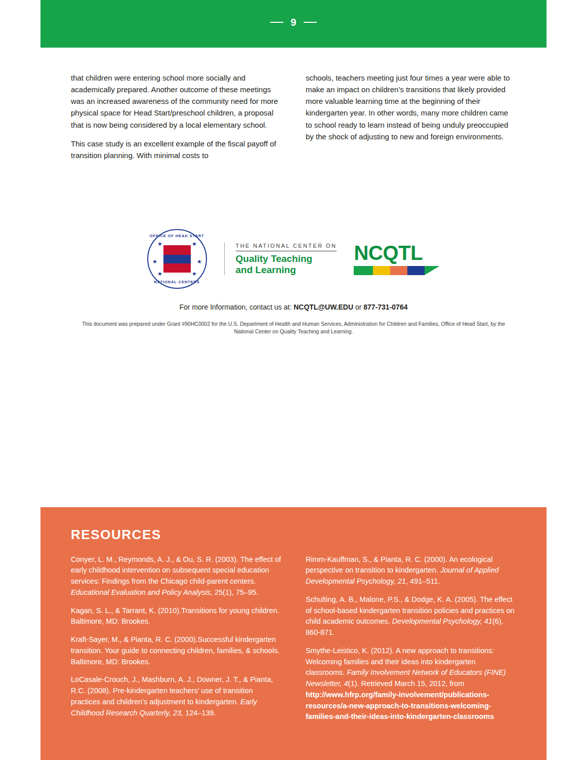9
that children were entering school more socially and academically prepared. Another outcome of these meetings was an increased awareness of the community need for more physical space for Head Start/preschool children, a proposal that is now being considered by a local elementary school.
This case study is an excellent example of the fiscal payoff of transition planning. With minimal costs to
schools, teachers meeting just four times a year were able to make an impact on children’s transitions that likely provided more valuable learning time at the beginning of their kindergarten year. In other words, many more children came to school ready to learn instead of being unduly preoccupied by the shock of adjusting to new and foreign environments.
Office of Head Start
National Centers
★★★ ★★★
The National Center on
Quality Teaching
and Learning
NCQTL
For more Information, contact us at: NCQTL@UW.EDU or 877-731-0764
This document was prepared under Grant #90HC0002 for the U.S. Department of Health and Human Services, Administration for Children and Families, Office of Head Start, by the National Center on Quality Teaching and Learning.
Resources
Conyer, L. M., Reymonds, A. J., & Ou, S. R. (2003). The effect of early childhood intervention on subsequent special education services: Findings from the Chicago child-parent centers. Educational Evaluation and Policy Analysis, 25(1), 75–95.
Kagan, S. L., & Tarrant, K. (2010).Transitions for young children. Baltimore, MD: Brookes.
Kraft-Sayer, M., & Pianta, R. C. (2000).Successful kindergarten transition. Your guide to connecting children, families, & schools. Baltimore, MD: Brookes.
LoCasale-Crouch, J., Mashburn, A. J., Downer, J. T., & Pianta, R.C. (2008). Pre-kindergarten teachers’ use of transition practices and children’s adjustment to kindergarten. Early Childhood Research Quarterly, 23, 124–139.
Rimm-Kauffman, S., & Pianta, R. C. (2000). An ecological perspective on transition to kindergarten. Journal of Applied Developmental Psychology, 21, 491–511.
Schulting, A. B., Malone, P.S., & Dodge, K. A. (2005). The effect of school-based kindergarten transition policies and practices on child academic outcomes. Developmental Psychology, 41(6), 860-871.
Smythe-Leistico, K. (2012). A new approach to transitions: Welcoming families and their ideas into kindergarten classrooms. Family Involvement Network of Educators (FINE) Newsletter, 4(1). Retrieved March 15, 2012, from http://www.hfrp.org/family-involvement/publications-resources/a-new-approach-to-transitions-welcoming-families-and-their-ideas-into-kindergarten-classrooms